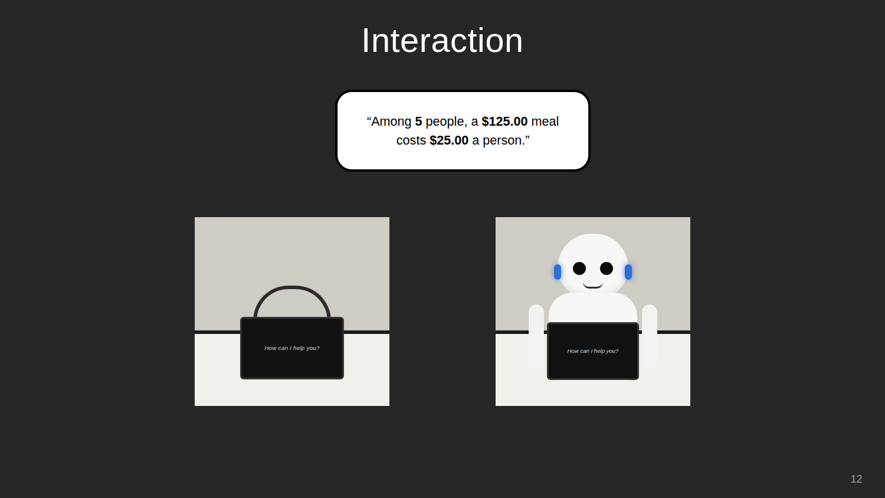Interaction
“Among 5 people, a $125.00 meal costs $25.00 a person.”
How can I help you?
How can I help you?
12